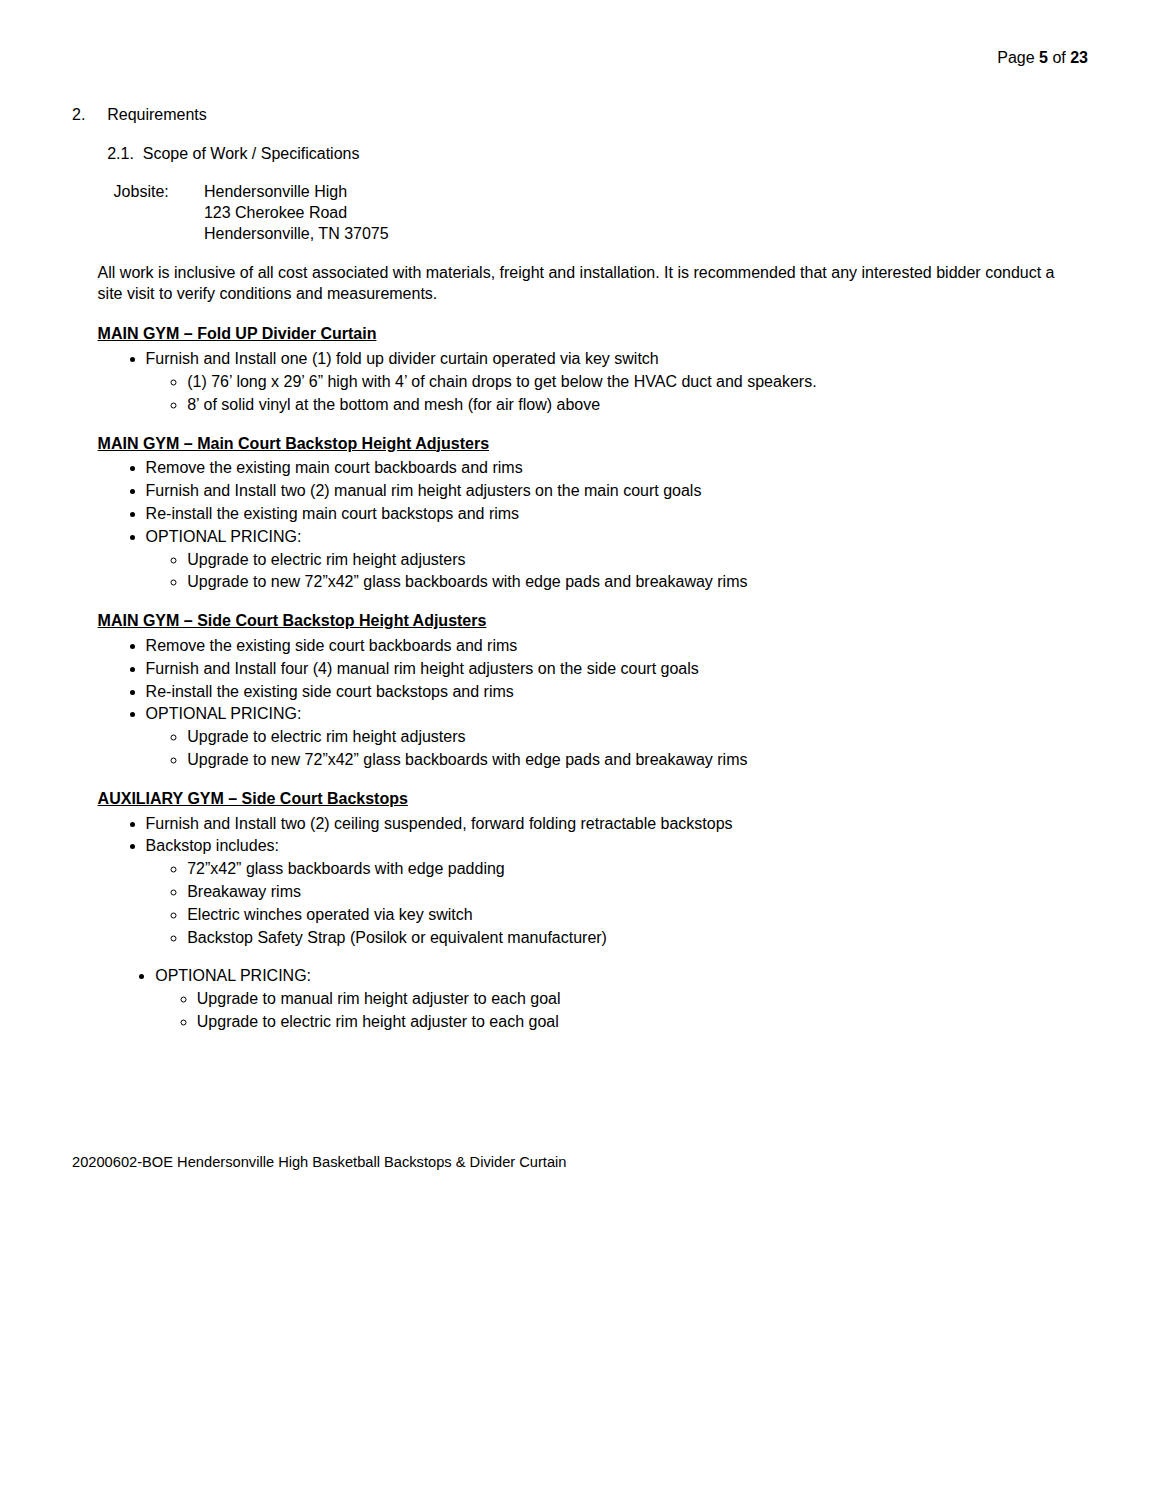Page 5 of 23
2. Requirements
2.1. Scope of Work / Specifications
| Jobsite: | Hendersonville High |
| | 123 Cherokee Road |
| | Hendersonville, TN 37075 |
All work is inclusive of all cost associated with materials, freight and installation. It is recommended that any interested bidder conduct a site visit to verify conditions and measurements.
MAIN GYM – Fold UP Divider Curtain
Furnish and Install one (1) fold up divider curtain operated via key switch
(1) 76’ long x 29’ 6” high with 4’ of chain drops to get below the HVAC duct and speakers.
8’ of solid vinyl at the bottom and mesh (for air flow) above
MAIN GYM – Main Court Backstop Height Adjusters
Remove the existing main court backboards and rims
Furnish and Install two (2) manual rim height adjusters on the main court goals
Re-install the existing main court backstops and rims
OPTIONAL PRICING:
Upgrade to electric rim height adjusters
Upgrade to new 72”x42” glass backboards with edge pads and breakaway rims
MAIN GYM – Side Court Backstop Height Adjusters
Remove the existing side court backboards and rims
Furnish and Install four (4) manual rim height adjusters on the side court goals
Re-install the existing side court backstops and rims
OPTIONAL PRICING:
Upgrade to electric rim height adjusters
Upgrade to new 72”x42” glass backboards with edge pads and breakaway rims
AUXILIARY GYM – Side Court Backstops
Furnish and Install two (2) ceiling suspended, forward folding retractable backstops
Backstop includes:
72”x42” glass backboards with edge padding
Breakaway rims
Electric winches operated via key switch
Backstop Safety Strap (Posilok or equivalent manufacturer)
OPTIONAL PRICING:
Upgrade to manual rim height adjuster to each goal
Upgrade to electric rim height adjuster to each goal
20200602-BOE Hendersonville High Basketball Backstops & Divider Curtain